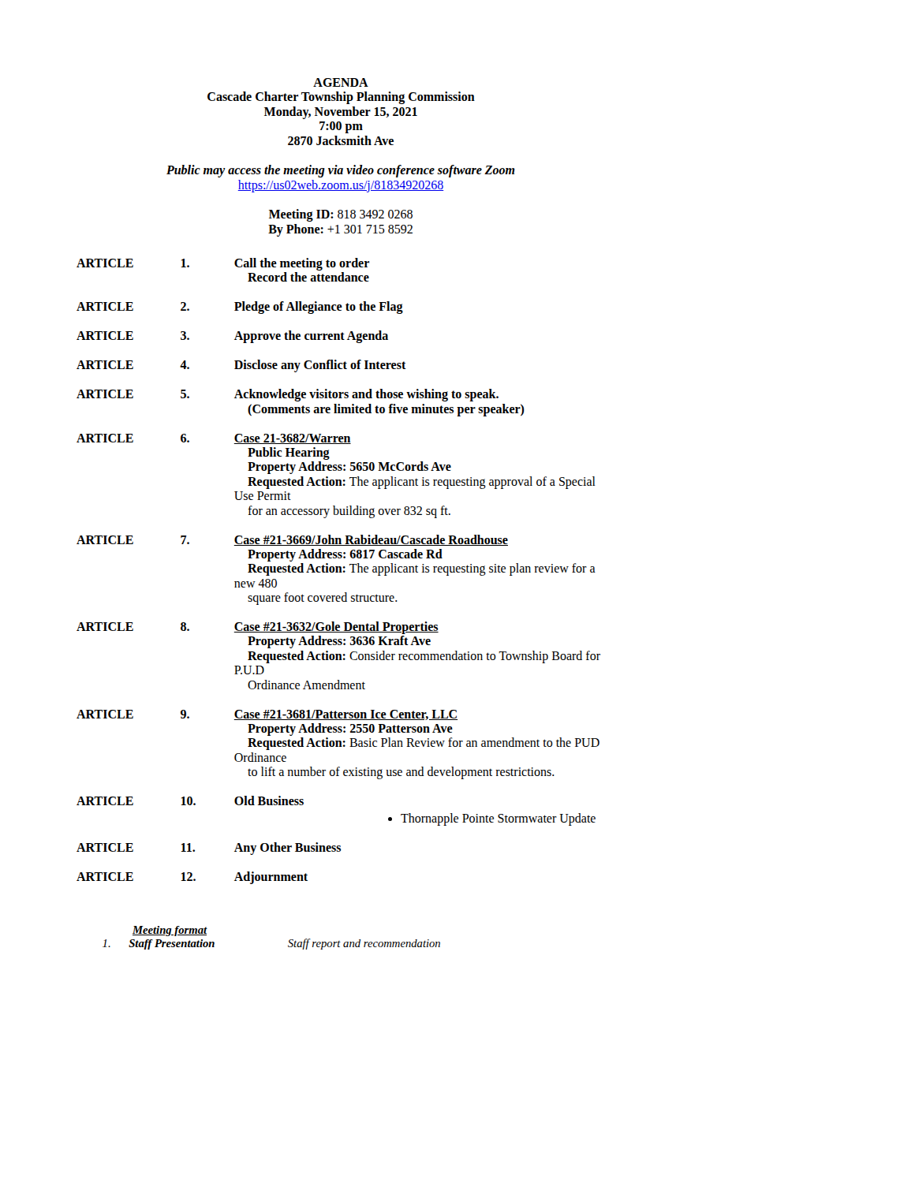AGENDA
Cascade Charter Township Planning Commission
Monday, November 15, 2021
7:00 pm
2870 Jacksmith Ave
Public may access the meeting via video conference software Zoom
https://us02web.zoom.us/j/81834920268
Meeting ID: 818 3492 0268
By Phone: +1 301 715 8592
| ARTICLE | 1. | Call the meeting to order Record the attendance |
| ARTICLE | 2. | Pledge of Allegiance to the Flag |
| ARTICLE | 3. | Approve the current Agenda |
| ARTICLE | 4. | Disclose any Conflict of Interest |
| ARTICLE | 5. | Acknowledge visitors and those wishing to speak. (Comments are limited to five minutes per speaker) |
| ARTICLE | 6. | Case 21-3682/Warren Public Hearing Property Address: 5650 McCords Ave Requested Action: The applicant is requesting approval of a Special Use Permit for an accessory building over 832 sq ft. |
| ARTICLE | 7. | Case #21-3669/John Rabideau/Cascade Roadhouse Property Address: 6817 Cascade Rd Requested Action: The applicant is requesting site plan review for a new 480 square foot covered structure. |
| ARTICLE | 8. | Case #21-3632/Gole Dental Properties Property Address: 3636 Kraft Ave Requested Action: Consider recommendation to Township Board for P.U.D Ordinance Amendment |
| ARTICLE | 9. | Case #21-3681/Patterson Ice Center, LLC Property Address: 2550 Patterson Ave Requested Action: Basic Plan Review for an amendment to the PUD Ordinance to lift a number of existing use and development restrictions. |
| ARTICLE | 10. | Old Business Thornapple Pointe Stormwater Update |
| ARTICLE | 11. | Any Other Business |
| ARTICLE | 12. | Adjournment |
Meeting format
1.
Staff Presentation
Staff report and recommendation